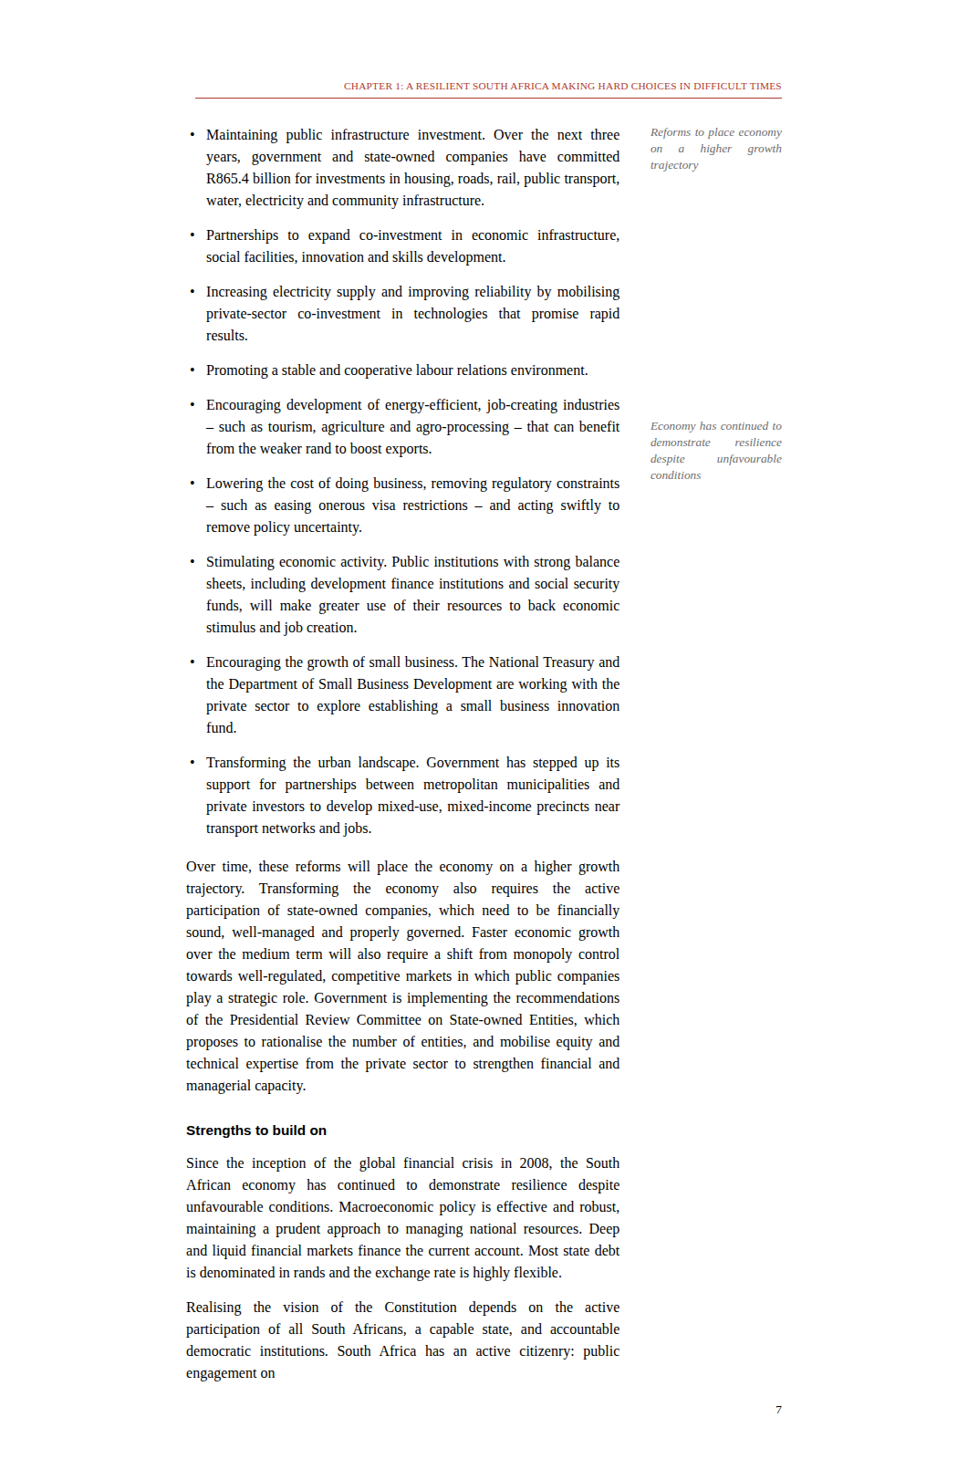Chapter 1: A resilient South Africa making hard choices in difficult times
Maintaining public infrastructure investment. Over the next three years, government and state-owned companies have committed R865.4 billion for investments in housing, roads, rail, public transport, water, electricity and community infrastructure.
Partnerships to expand co-investment in economic infrastructure, social facilities, innovation and skills development.
Increasing electricity supply and improving reliability by mobilising private-sector co-investment in technologies that promise rapid results.
Promoting a stable and cooperative labour relations environment.
Encouraging development of energy-efficient, job-creating industries – such as tourism, agriculture and agro-processing – that can benefit from the weaker rand to boost exports.
Lowering the cost of doing business, removing regulatory constraints – such as easing onerous visa restrictions – and acting swiftly to remove policy uncertainty.
Stimulating economic activity. Public institutions with strong balance sheets, including development finance institutions and social security funds, will make greater use of their resources to back economic stimulus and job creation.
Encouraging the growth of small business. The National Treasury and the Department of Small Business Development are working with the private sector to explore establishing a small business innovation fund.
Transforming the urban landscape. Government has stepped up its support for partnerships between metropolitan municipalities and private investors to develop mixed-use, mixed-income precincts near transport networks and jobs.
Over time, these reforms will place the economy on a higher growth trajectory. Transforming the economy also requires the active participation of state-owned companies, which need to be financially sound, well-managed and properly governed. Faster economic growth over the medium term will also require a shift from monopoly control towards well-regulated, competitive markets in which public companies play a strategic role. Government is implementing the recommendations of the Presidential Review Committee on State-owned Entities, which proposes to rationalise the number of entities, and mobilise equity and technical expertise from the private sector to strengthen financial and managerial capacity.
Strengths to build on
Since the inception of the global financial crisis in 2008, the South African economy has continued to demonstrate resilience despite unfavourable conditions. Macroeconomic policy is effective and robust, maintaining a prudent approach to managing national resources. Deep and liquid financial markets finance the current account. Most state debt is denominated in rands and the exchange rate is highly flexible.
Realising the vision of the Constitution depends on the active participation of all South Africans, a capable state, and accountable democratic institutions. South Africa has an active citizenry: public engagement on
Reforms to place economy on a higher growth trajectory
Economy has continued to demonstrate resilience despite unfavourable conditions
7